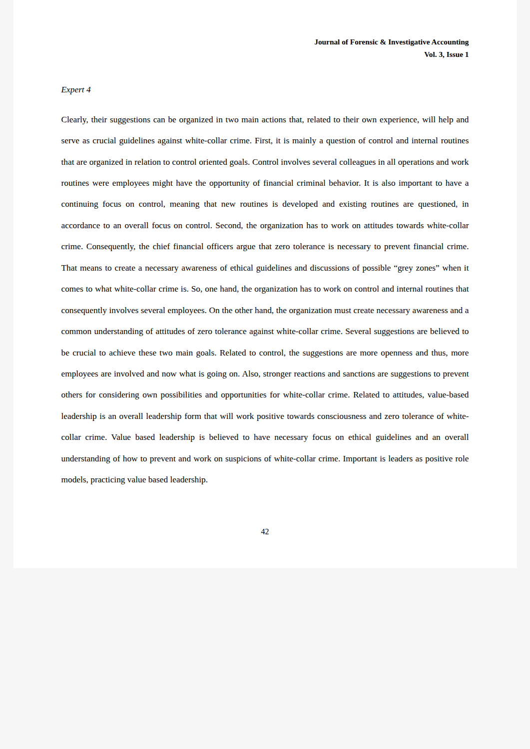Journal of Forensic & Investigative Accounting Vol. 3, Issue 1
Expert 4
Clearly, their suggestions can be organized in two main actions that, related to their own experience, will help and serve as crucial guidelines against white-collar crime. First, it is mainly a question of control and internal routines that are organized in relation to control oriented goals. Control involves several colleagues in all operations and work routines were employees might have the opportunity of financial criminal behavior. It is also important to have a continuing focus on control, meaning that new routines is developed and existing routines are questioned, in accordance to an overall focus on control. Second, the organization has to work on attitudes towards white-collar crime. Consequently, the chief financial officers argue that zero tolerance is necessary to prevent financial crime. That means to create a necessary awareness of ethical guidelines and discussions of possible “grey zones” when it comes to what white-collar crime is. So, one hand, the organization has to work on control and internal routines that consequently involves several employees. On the other hand, the organization must create necessary awareness and a common understanding of attitudes of zero tolerance against white-collar crime. Several suggestions are believed to be crucial to achieve these two main goals. Related to control, the suggestions are more openness and thus, more employees are involved and now what is going on. Also, stronger reactions and sanctions are suggestions to prevent others for considering own possibilities and opportunities for white-collar crime. Related to attitudes, value-based leadership is an overall leadership form that will work positive towards consciousness and zero tolerance of white-collar crime. Value based leadership is believed to have necessary focus on ethical guidelines and an overall understanding of how to prevent and work on suspicions of white-collar crime. Important is leaders as positive role models, practicing value based leadership.
42